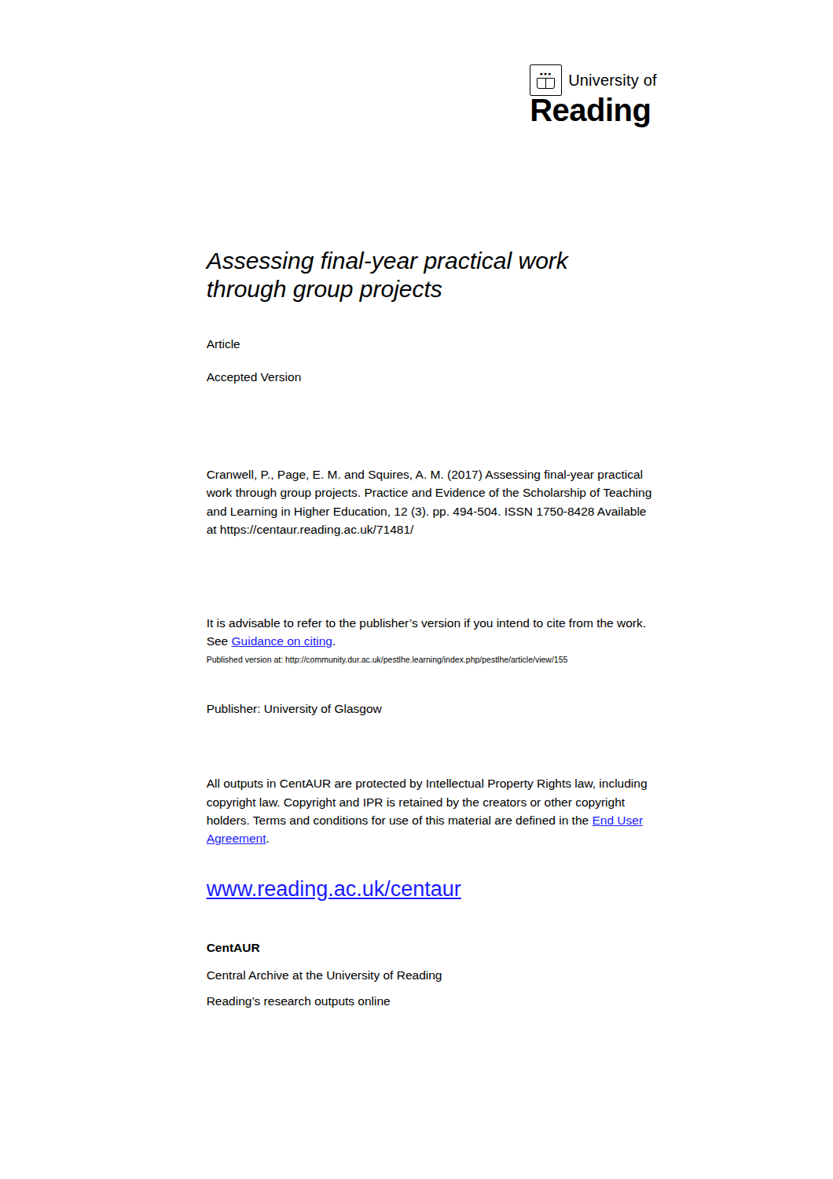●●●
University of
Reading
Assessing final-year practical work through group projects
Article
Accepted Version
Cranwell, P., Page, E. M. and Squires, A. M. (2017) Assessing final-year practical work through group projects. Practice and Evidence of the Scholarship of Teaching and Learning in Higher Education, 12 (3). pp. 494-504. ISSN 1750-8428 Available at https://centaur.reading.ac.uk/71481/
It is advisable to refer to the publisher’s version if you intend to cite from the work. See Guidance on citing.
Published version at: http://community.dur.ac.uk/pestlhe.learning/index.php/pestlhe/article/view/155
Publisher: University of Glasgow
All outputs in CentAUR are protected by Intellectual Property Rights law, including copyright law. Copyright and IPR is retained by the creators or other copyright holders. Terms and conditions for use of this material are defined in the End User Agreement.
www.reading.ac.uk/centaur
CentAUR
Central Archive at the University of Reading
Reading’s research outputs online